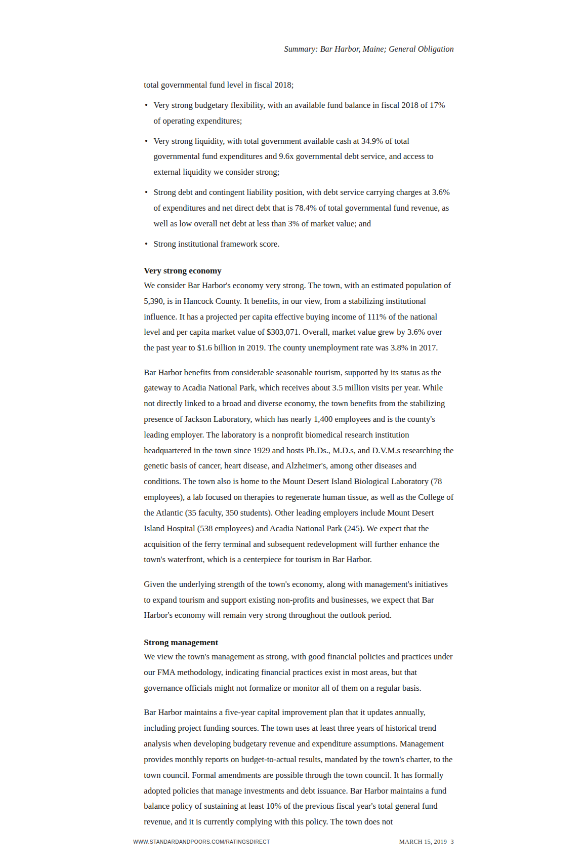Summary: Bar Harbor, Maine; General Obligation
total governmental fund level in fiscal 2018;
Very strong budgetary flexibility, with an available fund balance in fiscal 2018 of 17% of operating expenditures;
Very strong liquidity, with total government available cash at 34.9% of total governmental fund expenditures and 9.6x governmental debt service, and access to external liquidity we consider strong;
Strong debt and contingent liability position, with debt service carrying charges at 3.6% of expenditures and net direct debt that is 78.4% of total governmental fund revenue, as well as low overall net debt at less than 3% of market value; and
Strong institutional framework score.
Very strong economy
We consider Bar Harbor's economy very strong. The town, with an estimated population of 5,390, is in Hancock County. It benefits, in our view, from a stabilizing institutional influence. It has a projected per capita effective buying income of 111% of the national level and per capita market value of $303,071. Overall, market value grew by 3.6% over the past year to $1.6 billion in 2019. The county unemployment rate was 3.8% in 2017.
Bar Harbor benefits from considerable seasonable tourism, supported by its status as the gateway to Acadia National Park, which receives about 3.5 million visits per year. While not directly linked to a broad and diverse economy, the town benefits from the stabilizing presence of Jackson Laboratory, which has nearly 1,400 employees and is the county's leading employer. The laboratory is a nonprofit biomedical research institution headquartered in the town since 1929 and hosts Ph.Ds., M.D.s, and D.V.M.s researching the genetic basis of cancer, heart disease, and Alzheimer's, among other diseases and conditions. The town also is home to the Mount Desert Island Biological Laboratory (78 employees), a lab focused on therapies to regenerate human tissue, as well as the College of the Atlantic (35 faculty, 350 students). Other leading employers include Mount Desert Island Hospital (538 employees) and Acadia National Park (245). We expect that the acquisition of the ferry terminal and subsequent redevelopment will further enhance the town's waterfront, which is a centerpiece for tourism in Bar Harbor.
Given the underlying strength of the town's economy, along with management's initiatives to expand tourism and support existing non-profits and businesses, we expect that Bar Harbor's economy will remain very strong throughout the outlook period.
Strong management
We view the town's management as strong, with good financial policies and practices under our FMA methodology, indicating financial practices exist in most areas, but that governance officials might not formalize or monitor all of them on a regular basis.
Bar Harbor maintains a five-year capital improvement plan that it updates annually, including project funding sources. The town uses at least three years of historical trend analysis when developing budgetary revenue and expenditure assumptions. Management provides monthly reports on budget-to-actual results, mandated by the town's charter, to the town council. Formal amendments are possible through the town council. It has formally adopted policies that manage investments and debt issuance. Bar Harbor maintains a fund balance policy of sustaining at least 10% of the previous fiscal year's total general fund revenue, and it is currently complying with this policy. The town does not
www.standardandpoors.com/ratingsdirect MARCH 15, 20193